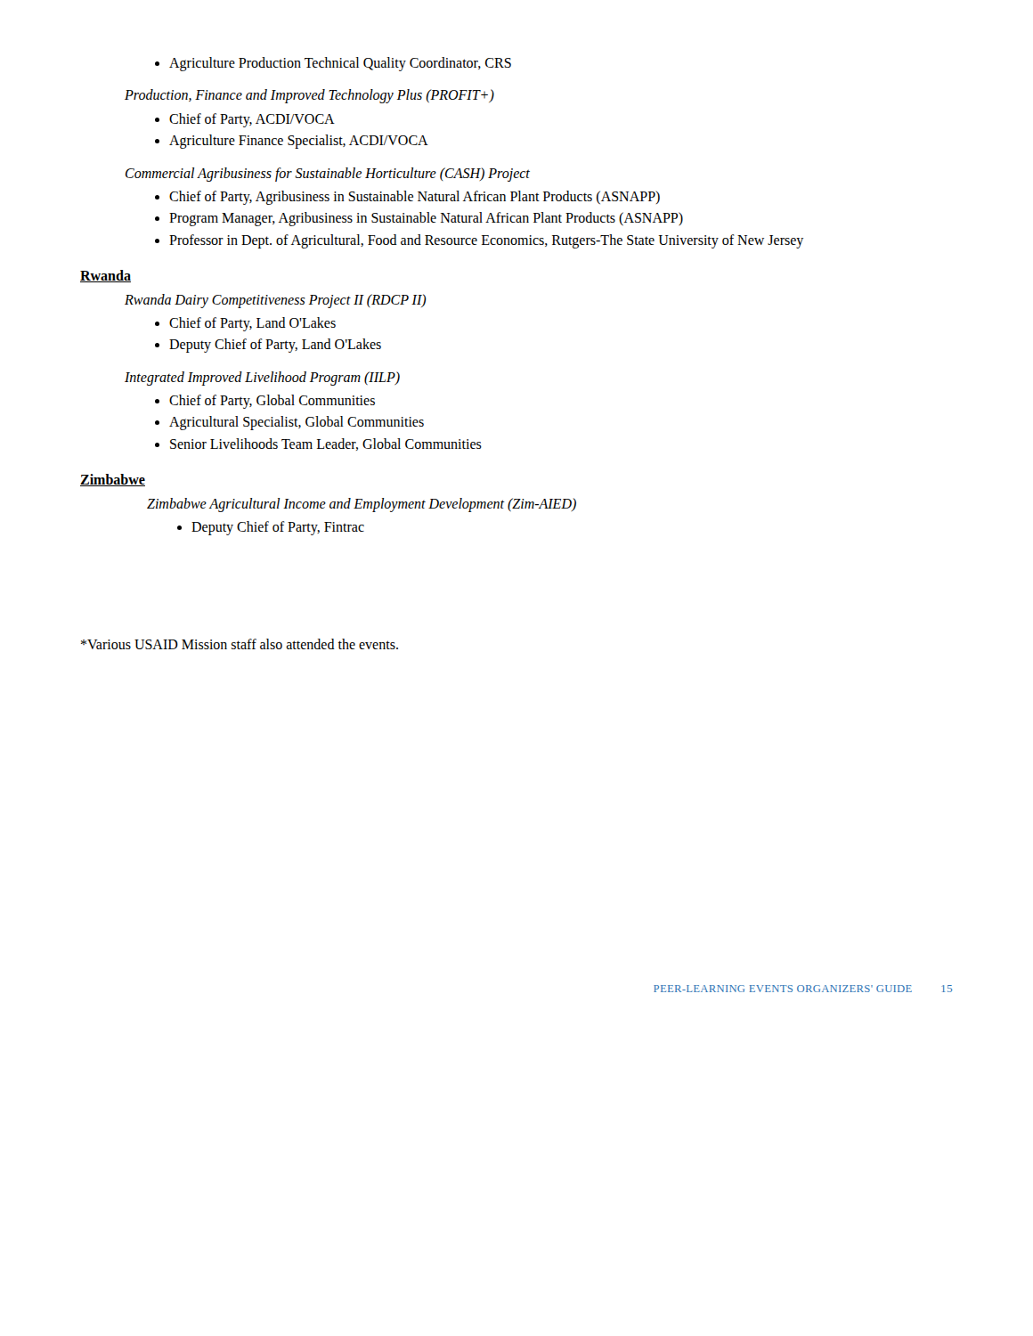Agriculture Production Technical Quality Coordinator, CRS
Production, Finance and Improved Technology Plus (PROFIT+)
Chief of Party, ACDI/VOCA
Agriculture Finance Specialist, ACDI/VOCA
Commercial Agribusiness for Sustainable Horticulture (CASH) Project
Chief of Party, Agribusiness in Sustainable Natural African Plant Products (ASNAPP)
Program Manager, Agribusiness in Sustainable Natural African Plant Products (ASNAPP)
Professor in Dept. of Agricultural, Food and Resource Economics, Rutgers-The State University of New Jersey
Rwanda
Rwanda Dairy Competitiveness Project II (RDCP II)
Chief of Party, Land O'Lakes
Deputy Chief of Party, Land O'Lakes
Integrated Improved Livelihood Program (IILP)
Chief of Party, Global Communities
Agricultural Specialist, Global Communities
Senior Livelihoods Team Leader, Global Communities
Zimbabwe
Zimbabwe Agricultural Income and Employment Development (Zim-AIED)
Deputy Chief of Party, Fintrac
*Various USAID Mission staff also attended the events.
PEER-LEARNING EVENTS ORGANIZERS' GUIDE 15